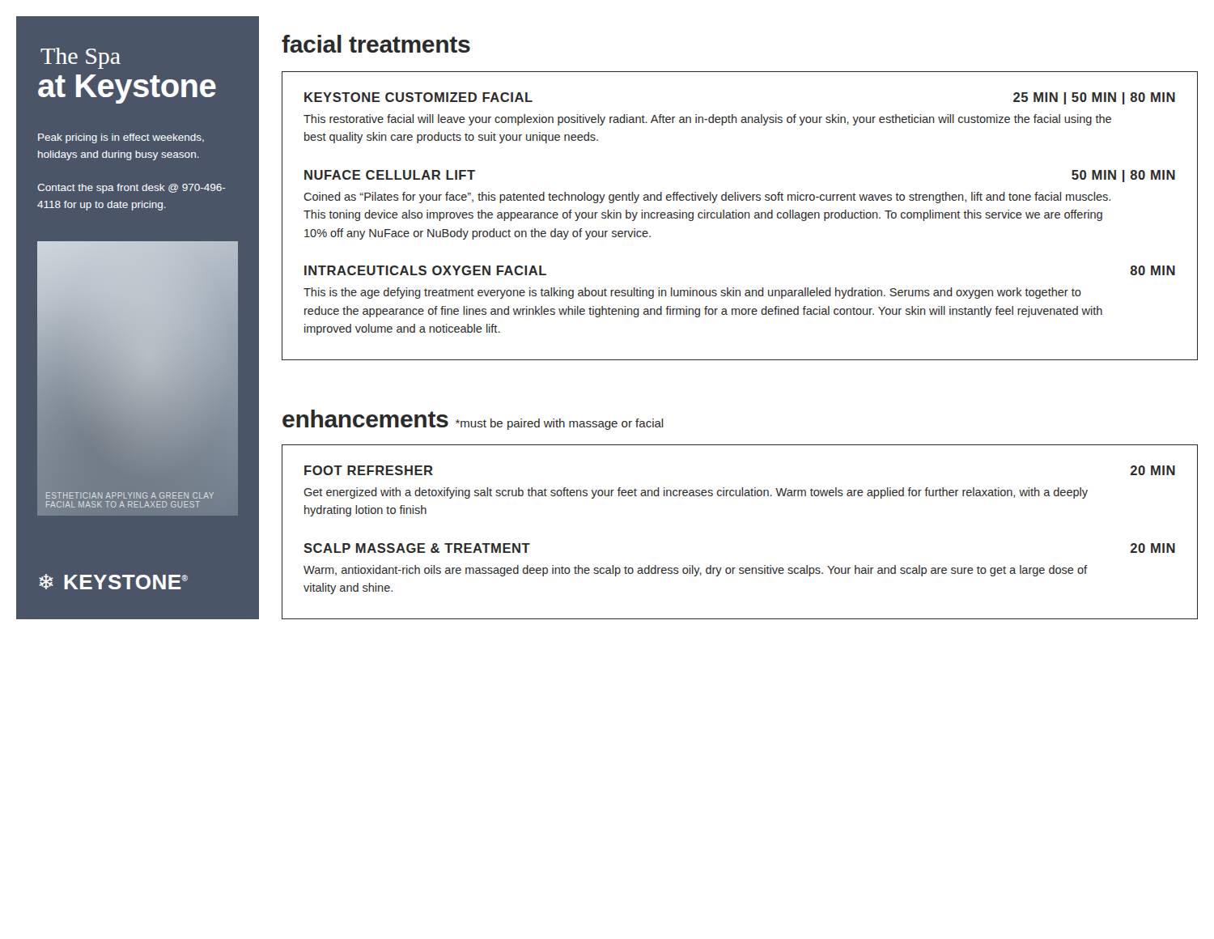The Spa at Keystone
Peak pricing is in effect weekends, holidays and during busy season.
Contact the spa front desk @ 970-496-4118 for up to date pricing.
Esthetician applying a green clay facial mask to a relaxed guest
❄ KEYSTONE®
facial treatments
Keystone Customized Facial
25 min | 50 min | 80 min
This restorative facial will leave your complexion positively radiant. After an in-depth analysis of your skin, your esthetician will customize the facial using the best quality skin care products to suit your unique needs.
NuFace Cellular Lift
50 min | 80 min
Coined as “Pilates for your face”, this patented technology gently and effectively delivers soft micro-current waves to strengthen, lift and tone facial muscles. This toning device also improves the appearance of your skin by increasing circulation and collagen production. To compliment this service we are offering 10% off any NuFace or NuBody product on the day of your service.
Intraceuticals Oxygen Facial
80 min
This is the age defying treatment everyone is talking about resulting in luminous skin and unparalleled hydration. Serums and oxygen work together to reduce the appearance of fine lines and wrinkles while tightening and firming for a more defined facial contour. Your skin will instantly feel rejuvenated with improved volume and a noticeable lift.
enhancements *must be paired with massage or facial
Foot Refresher
20 min
Get energized with a detoxifying salt scrub that softens your feet and increases circulation. Warm towels are applied for further relaxation, with a deeply hydrating lotion to finish
Scalp Massage & Treatment
20 min
Warm, antioxidant-rich oils are massaged deep into the scalp to address oily, dry or sensitive scalps. Your hair and scalp are sure to get a large dose of vitality and shine.